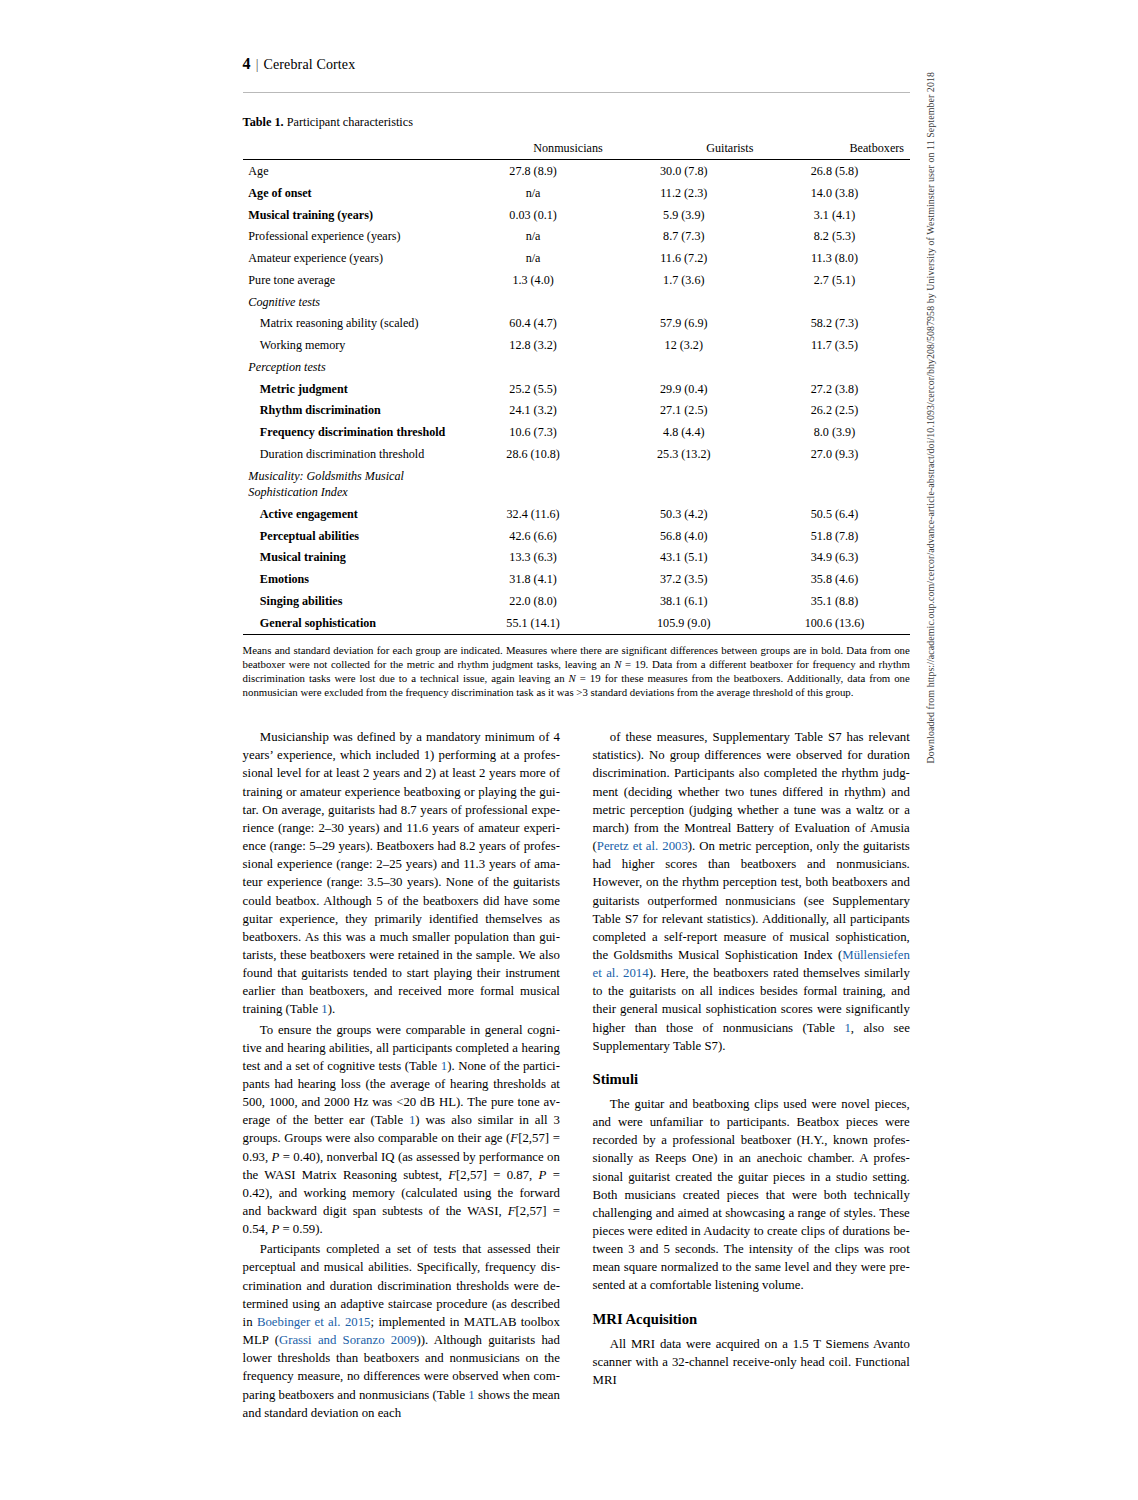Downloaded from https://academic.oup.com/cercor/advance-article-abstract/doi/10.1093/cercor/bhy208/5087958 by University of Westminster user on 11 September 2018
4|Cerebral Cortex
Table 1. Participant characteristics
| | Nonmusicians | Guitarists | Beatboxers |
| --- | --- | --- | --- |
| Age | 27.8 (8.9) | 30.0 (7.8) | 26.8 (5.8) |
| Age of onset | n/a | 11.2 (2.3) | 14.0 (3.8) |
| Musical training (years) | 0.03 (0.1) | 5.9 (3.9) | 3.1 (4.1) |
| Professional experience (years) | n/a | 8.7 (7.3) | 8.2 (5.3) |
| Amateur experience (years) | n/a | 11.6 (7.2) | 11.3 (8.0) |
| Pure tone average | 1.3 (4.0) | 1.7 (3.6) | 2.7 (5.1) |
| Cognitive tests | | | |
| Matrix reasoning ability (scaled) | 60.4 (4.7) | 57.9 (6.9) | 58.2 (7.3) |
| Working memory | 12.8 (3.2) | 12 (3.2) | 11.7 (3.5) |
| Perception tests | | | |
| Metric judgment | 25.2 (5.5) | 29.9 (0.4) | 27.2 (3.8) |
| Rhythm discrimination | 24.1 (3.2) | 27.1 (2.5) | 26.2 (2.5) |
| Frequency discrimination threshold | 10.6 (7.3) | 4.8 (4.4) | 8.0 (3.9) |
| Duration discrimination threshold | 28.6 (10.8) | 25.3 (13.2) | 27.0 (9.3) |
| Musicality: Goldsmiths Musical Sophistication Index | | | |
| Active engagement | 32.4 (11.6) | 50.3 (4.2) | 50.5 (6.4) |
| Perceptual abilities | 42.6 (6.6) | 56.8 (4.0) | 51.8 (7.8) |
| Musical training | 13.3 (6.3) | 43.1 (5.1) | 34.9 (6.3) |
| Emotions | 31.8 (4.1) | 37.2 (3.5) | 35.8 (4.6) |
| Singing abilities | 22.0 (8.0) | 38.1 (6.1) | 35.1 (8.8) |
| General sophistication | 55.1 (14.1) | 105.9 (9.0) | 100.6 (13.6) |
Means and standard deviation for each group are indicated. Measures where there are significant differences between groups are in bold. Data from one beatboxer were not collected for the metric and rhythm judgment tasks, leaving an N = 19. Data from a different beatboxer for frequency and rhythm discrimination tasks were lost due to a technical issue, again leaving an N = 19 for these measures from the beatboxers. Additionally, data from one nonmusician were excluded from the frequency discrimination task as it was >3 standard deviations from the average threshold of this group.
Musicianship was defined by a mandatory minimum of 4 years’ experience, which included 1) performing at a professional level for at least 2 years and 2) at least 2 years more of training or amateur experience beatboxing or playing the guitar. On average, guitarists had 8.7 years of professional experience (range: 2–30 years) and 11.6 years of amateur experience (range: 5–29 years). Beatboxers had 8.2 years of professional experience (range: 2–25 years) and 11.3 years of amateur experience (range: 3.5–30 years). None of the guitarists could beatbox. Although 5 of the beatboxers did have some guitar experience, they primarily identified themselves as beatboxers. As this was a much smaller population than guitarists, these beatboxers were retained in the sample. We also found that guitarists tended to start playing their instrument earlier than beatboxers, and received more formal musical training (Table 1).
To ensure the groups were comparable in general cognitive and hearing abilities, all participants completed a hearing test and a set of cognitive tests (Table 1). None of the participants had hearing loss (the average of hearing thresholds at 500, 1000, and 2000 Hz was <20 dB HL). The pure tone average of the better ear (Table 1) was also similar in all 3 groups. Groups were also comparable on their age (F[2,57] = 0.93, P = 0.40), nonverbal IQ (as assessed by performance on the WASI Matrix Reasoning subtest, F[2,57] = 0.87, P = 0.42), and working memory (calculated using the forward and backward digit span subtests of the WASI, F[2,57] = 0.54, P = 0.59).
Participants completed a set of tests that assessed their perceptual and musical abilities. Specifically, frequency discrimination and duration discrimination thresholds were determined using an adaptive staircase procedure (as described in Boebinger et al. 2015; implemented in MATLAB toolbox MLP (Grassi and Soranzo 2009)). Although guitarists had lower thresholds than beatboxers and nonmusicians on the frequency measure, no differences were observed when comparing beatboxers and nonmusicians (Table 1 shows the mean and standard deviation on each
of these measures, Supplementary Table S7 has relevant statistics). No group differences were observed for duration discrimination. Participants also completed the rhythm judgment (deciding whether two tunes differed in rhythm) and metric perception (judging whether a tune was a waltz or a march) from the Montreal Battery of Evaluation of Amusia (Peretz et al. 2003). On metric perception, only the guitarists had higher scores than beatboxers and nonmusicians. However, on the rhythm perception test, both beatboxers and guitarists outperformed nonmusicians (see Supplementary Table S7 for relevant statistics). Additionally, all participants completed a self-report measure of musical sophistication, the Goldsmiths Musical Sophistication Index (Müllensiefen et al. 2014). Here, the beatboxers rated themselves similarly to the guitarists on all indices besides formal training, and their general musical sophistication scores were significantly higher than those of nonmusicians (Table 1, also see Supplementary Table S7).
Stimuli
The guitar and beatboxing clips used were novel pieces, and were unfamiliar to participants. Beatbox pieces were recorded by a professional beatboxer (H.Y., known professionally as Reeps One) in an anechoic chamber. A professional guitarist created the guitar pieces in a studio setting. Both musicians created pieces that were both technically challenging and aimed at showcasing a range of styles. These pieces were edited in Audacity to create clips of durations between 3 and 5 seconds. The intensity of the clips was root mean square normalized to the same level and they were presented at a comfortable listening volume.
MRI Acquisition
All MRI data were acquired on a 1.5 T Siemens Avanto scanner with a 32-channel receive-only head coil. Functional MRI